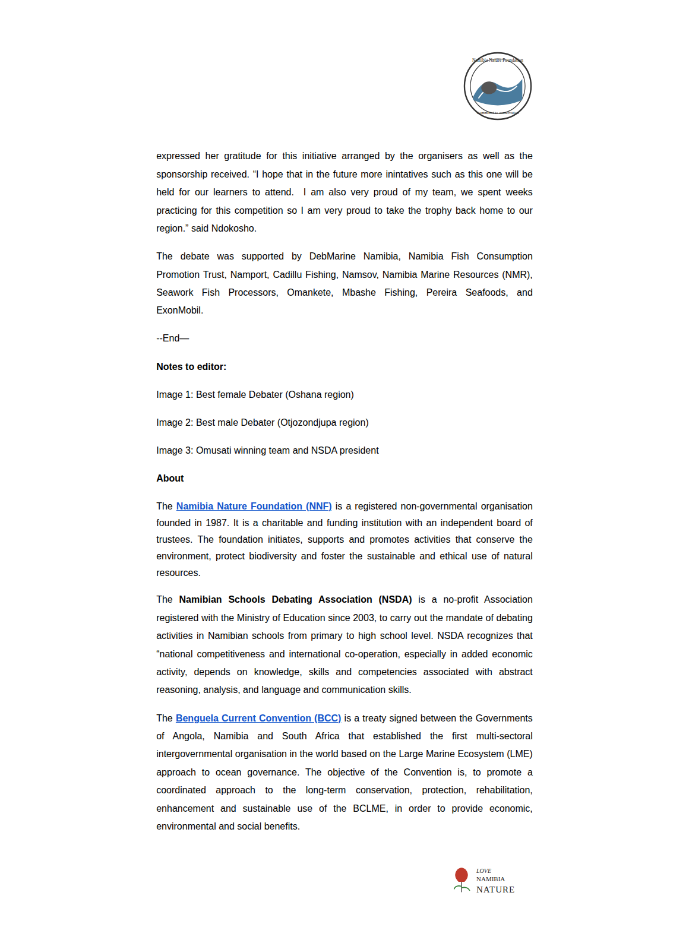expressed her gratitude for this initiative arranged by the organisers as well as the sponsorship received. “I hope that in the future more inintatives such as this one will be held for our learners to attend. I am also very proud of my team, we spent weeks practicing for this competition so I am very proud to take the trophy back home to our region.” said Ndokosho.
The debate was supported by DebMarine Namibia, Namibia Fish Consumption Promotion Trust, Namport, Cadillu Fishing, Namsov, Namibia Marine Resources (NMR), Seawork Fish Processors, Omankete, Mbashe Fishing, Pereira Seafoods, and ExonMobil.
--End—
Notes to editor:
Image 1: Best female Debater (Oshana region)
Image 2: Best male Debater (Otjozondjupa region)
Image 3: Omusati winning team and NSDA president
About
The Namibia Nature Foundation (NNF) is a registered non-governmental organisation founded in 1987. It is a charitable and funding institution with an independent board of trustees. The foundation initiates, supports and promotes activities that conserve the environment, protect biodiversity and foster the sustainable and ethical use of natural resources.
The Namibian Schools Debating Association (NSDA) is a no-profit Association registered with the Ministry of Education since 2003, to carry out the mandate of debating activities in Namibian schools from primary to high school level. NSDA recognizes that “national competitiveness and international co-operation, especially in added economic activity, depends on knowledge, skills and competencies associated with abstract reasoning, analysis, and language and communication skills.
The Benguela Current Convention (BCC) is a treaty signed between the Governments of Angola, Namibia and South Africa that established the first multi-sectoral intergovernmental organisation in the world based on the Large Marine Ecosystem (LME) approach to ocean governance. The objective of the Convention is, to promote a coordinated approach to the long-term conservation, protection, rehabilitation, enhancement and sustainable use of the BCLME, in order to provide economic, environmental and social benefits.